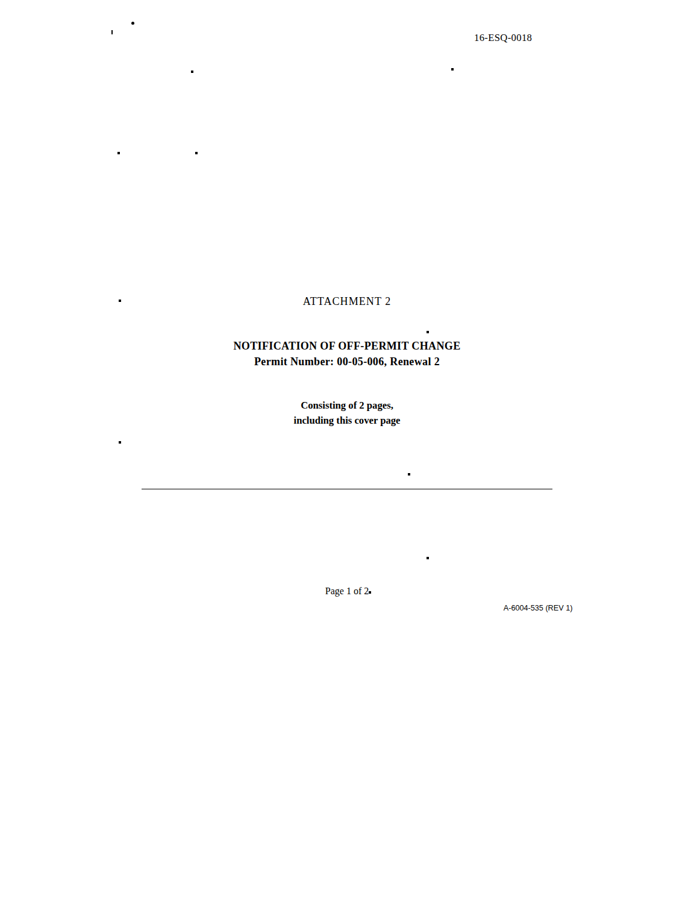16-ESQ-0018
ATTACHMENT 2
NOTIFICATION OF OFF-PERMIT CHANGE Permit Number: 00-05-006, Renewal 2
Consisting of 2 pages,
including this cover page
Page 1 of 2
A-6004-535 (REV 1)